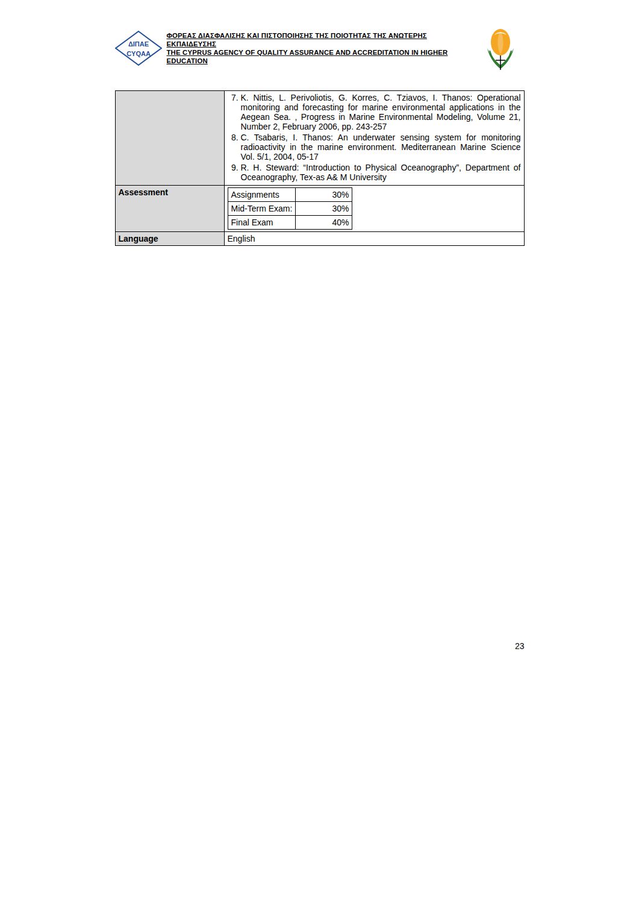ΔΙΠΑΕ CYQAA
ΦΟΡΕΑΣ ΔΙΑΣΦΑΛΙΣΗΣ ΚΑΙ ΠΙΣΤΟΠΟΙΗΣΗΣ ΤΗΣ ΠΟΙΟΤΗΤΑΣ ΤΗΣ ΑΝΩΤΕΡΗΣ ΕΚΠΑΙΔΕΥΣΗΣ
THE CYPRUS AGENCY OF QUALITY ASSURANCE AND ACCREDITATION IN HIGHER EDUCATION
| | K. Nittis, L. Perivoliotis, G. Korres, C. Tziavos, I. Thanos: Operational monitoring and forecasting for marine environmental applications in the Aegean Sea. , Progress in Marine Environmental Modeling, Volume 21, Number 2, February 2006, pp. 243-257 C. Tsabaris, I. Thanos: An underwater sensing system for monitoring radioactivity in the marine environment. Mediterranean Marine Science Vol. 5/1, 2004, 05-17 R. H. Steward: “Introduction to Physical Oceanography”, Department of Oceanography, Tex-as A& M University |
| Assessment | / Assignments / 30% / / Mid-Term Exam: / 30% / / Final Exam / 40% / |
| Language | English |
23